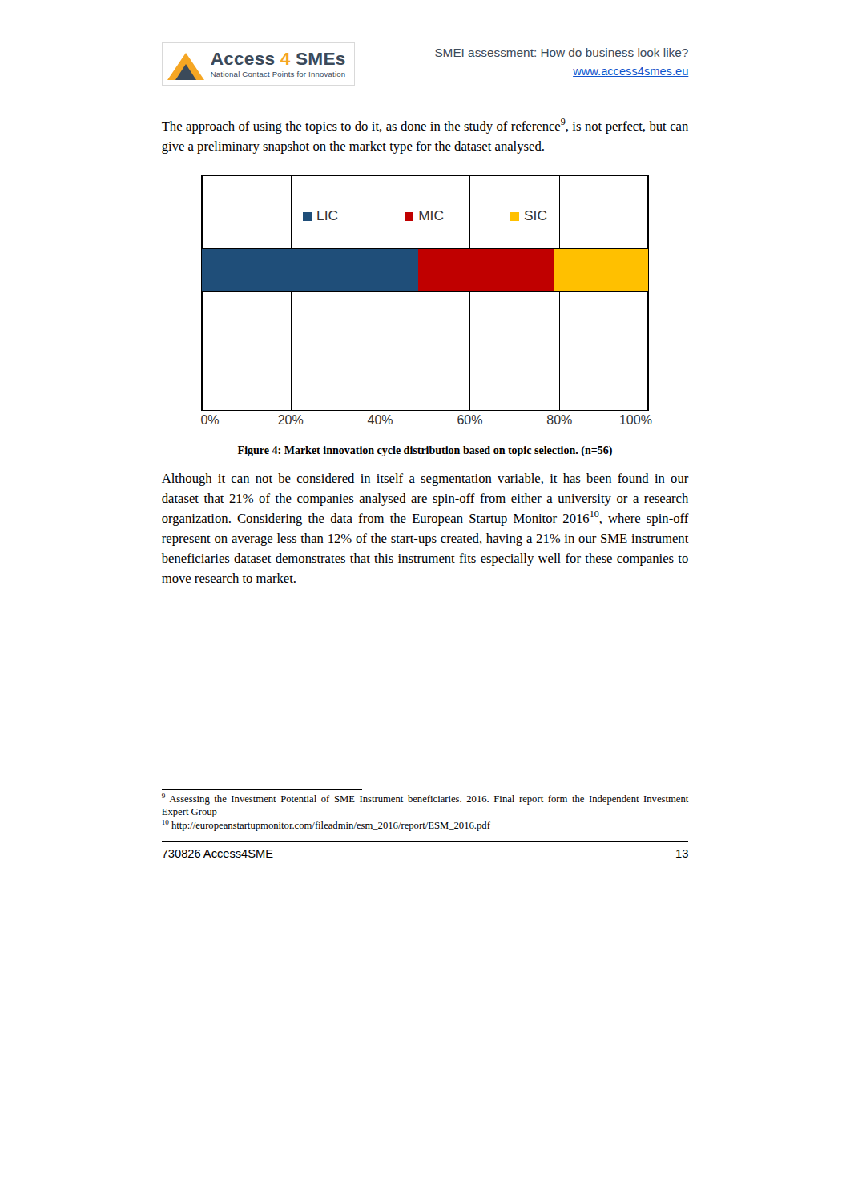Access 4 SMEs
National Contact Points for Innovation
SMEI assessment: How do business look like?
www.access4smes.eu
The approach of using the topics to do it, as done in the study of reference9, is not perfect, but can give a preliminary snapshot on the market type for the dataset analysed.
LIC
MIC
SIC
0% 20% 40% 60% 80% 100%
Figure 4: Market innovation cycle distribution based on topic selection. (n=56)
Although it can not be considered in itself a segmentation variable, it has been found in our dataset that 21% of the companies analysed are spin-off from either a university or a research organization. Considering the data from the European Startup Monitor 201610, where spin-off represent on average less than 12% of the start-ups created, having a 21% in our SME instrument beneficiaries dataset demonstrates that this instrument fits especially well for these companies to move research to market.
9 Assessing the Investment Potential of SME Instrument beneficiaries. 2016. Final report form the Independent Investment Expert Group
10 http://europeanstartupmonitor.com/fileadmin/esm_2016/report/ESM_2016.pdf
730826 Access4SME
13